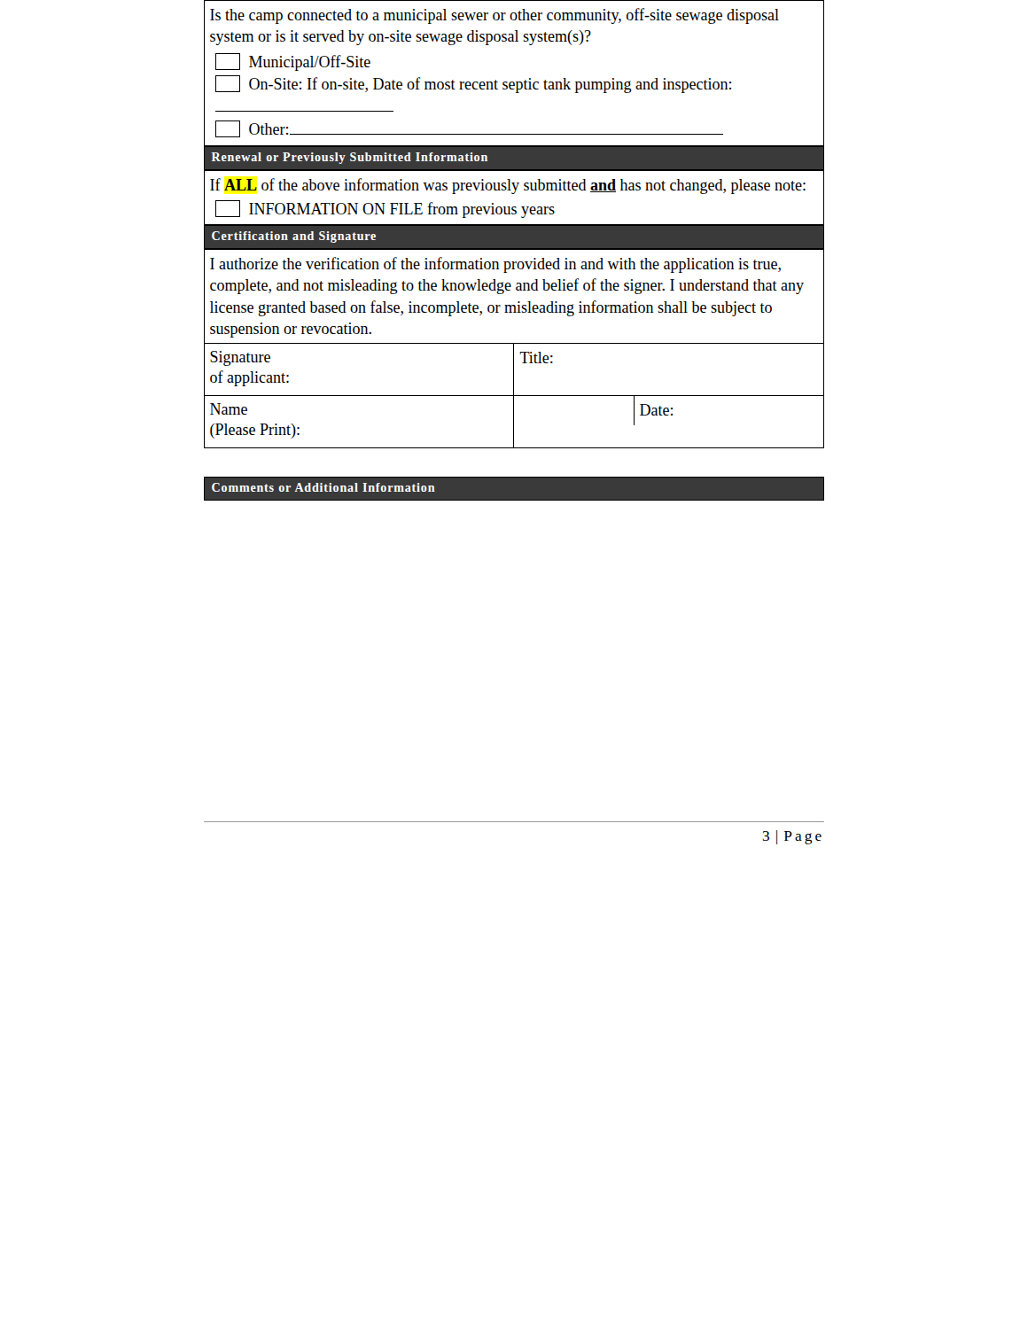| Is the camp connected to a municipal sewer or other community, off-site sewage disposal system or is it served by on-site sewage disposal system(s)? Municipal/Off-Site On-Site: If on-site, Date of most recent septic tank pumping and inspection: Other: |
Renewal or Previously Submitted Information
| If ALL of the above information was previously submitted and has not changed, please note: INFORMATION ON FILE from previous years |
Certification and Signature
| I authorize the verification of the information provided in and with the application is true, complete, and not misleading to the knowledge and belief of the signer. I understand that any license granted based on false, incomplete, or misleading information shall be subject to suspension or revocation. |
| Signature of applicant: | Title: |
| Name (Please Print): | / / Date: / |
Comments or Additional Information
3 | Page